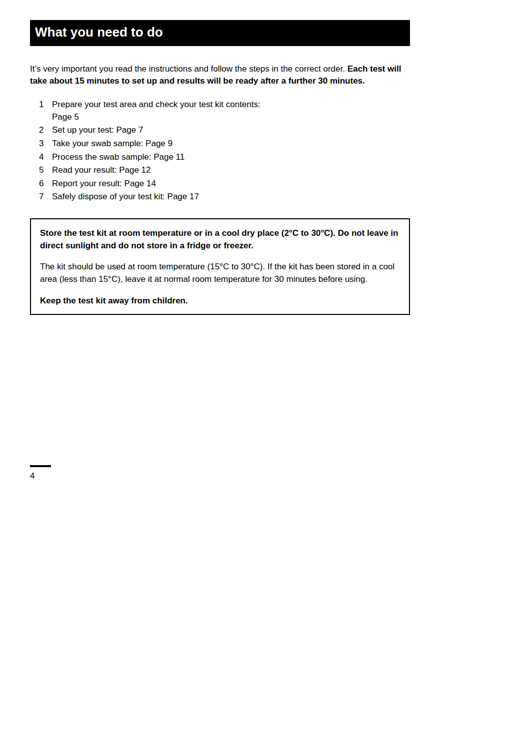What you need to do
It’s very important you read the instructions and follow the steps in the correct order. Each test will take about 15 minutes to set up and results will be ready after a further 30 minutes.
Prepare your test area and check your test kit contents:
Page 5
Set up your test: Page 7
Take your swab sample: Page 9
Process the swab sample: Page 11
Read your result: Page 12
Report your result: Page 14
Safely dispose of your test kit: Page 17
Store the test kit at room temperature or in a cool dry place (2°C to 30°C). Do not leave in direct sunlight and do not store in a fridge or freezer.
The kit should be used at room temperature (15°C to 30°C). If the kit has been stored in a cool area (less than 15°C), leave it at normal room temperature for 30 minutes before using.
Keep the test kit away from children.
4